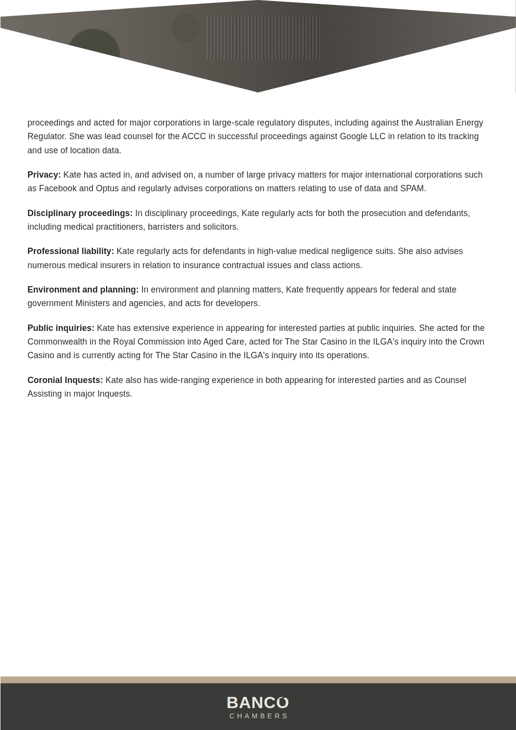proceedings and acted for major corporations in large-scale regulatory disputes, including against the Australian Energy Regulator. She was lead counsel for the ACCC in successful proceedings against Google LLC in relation to its tracking and use of location data.
Privacy: Kate has acted in, and advised on, a number of large privacy matters for major international corporations such as Facebook and Optus and regularly advises corporations on matters relating to use of data and SPAM.
Disciplinary proceedings: In disciplinary proceedings, Kate regularly acts for both the prosecution and defendants, including medical practitioners, barristers and solicitors.
Professional liability: Kate regularly acts for defendants in high-value medical negligence suits. She also advises numerous medical insurers in relation to insurance contractual issues and class actions.
Environment and planning: In environment and planning matters, Kate frequently appears for federal and state government Ministers and agencies, and acts for developers.
Public inquiries: Kate has extensive experience in appearing for interested parties at public inquiries. She acted for the Commonwealth in the Royal Commission into Aged Care, acted for The Star Casino in the ILGA's inquiry into the Crown Casino and is currently acting for The Star Casino in the ILGA's inquiry into its operations.
Coronial Inquests: Kate also has wide-ranging experience in both appearing for interested parties and as Counsel Assisting in major Inquests.
BANCO
CHAMBERS